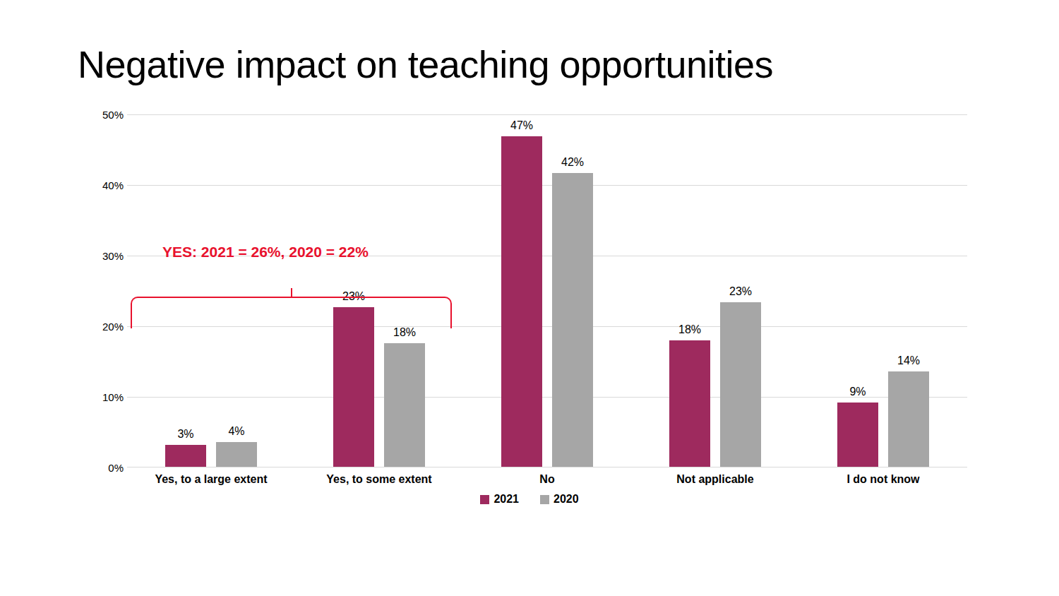Negative impact on teaching opportunities
50% 40% 30% 20% 10% 0%
3%
4%
23%
18%
47%
42%
18%
23%
9%
14%
Yes, to a large extent
Yes, to some extent
No
Not applicable
I do not know
2021 2020
YES: 2021 = 26%, 2020 = 22%